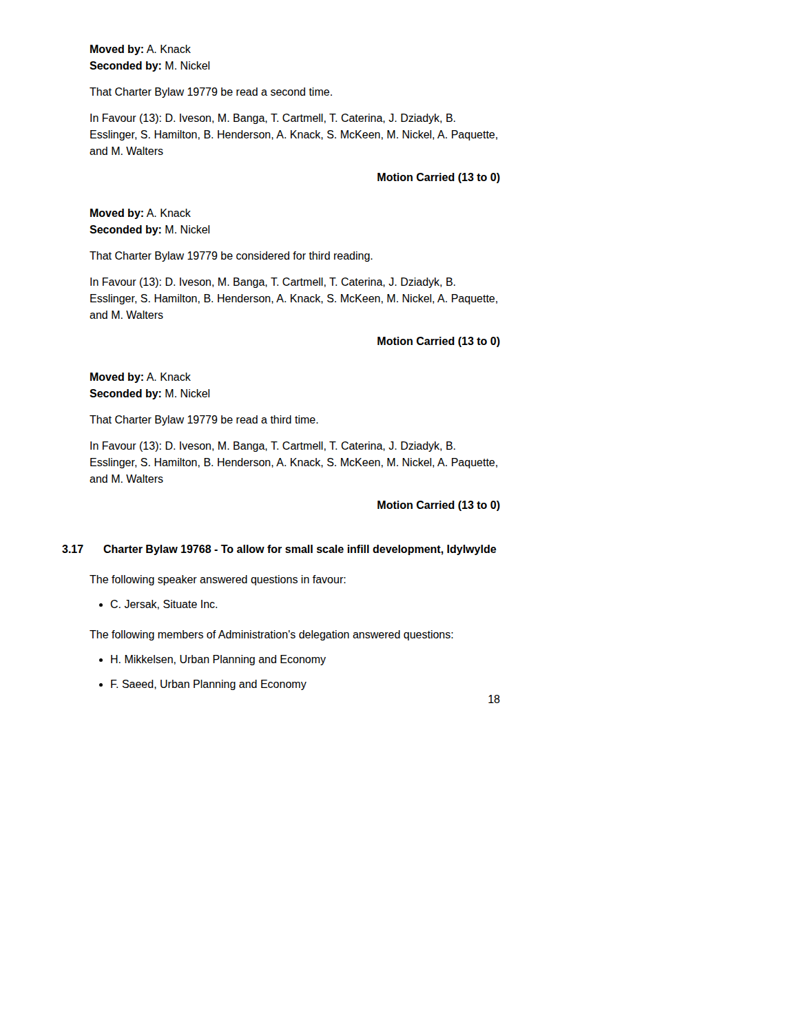Moved by: A. Knack
Seconded by: M. Nickel
That Charter Bylaw 19779 be read a second time.
In Favour (13): D. Iveson, M. Banga, T. Cartmell, T. Caterina, J. Dziadyk, B. Esslinger, S. Hamilton, B. Henderson, A. Knack, S. McKeen, M. Nickel, A. Paquette, and M. Walters
Motion Carried (13 to 0)
Moved by: A. Knack
Seconded by: M. Nickel
That Charter Bylaw 19779 be considered for third reading.
In Favour (13): D. Iveson, M. Banga, T. Cartmell, T. Caterina, J. Dziadyk, B. Esslinger, S. Hamilton, B. Henderson, A. Knack, S. McKeen, M. Nickel, A. Paquette, and M. Walters
Motion Carried (13 to 0)
Moved by: A. Knack
Seconded by: M. Nickel
That Charter Bylaw 19779 be read a third time.
In Favour (13): D. Iveson, M. Banga, T. Cartmell, T. Caterina, J. Dziadyk, B. Esslinger, S. Hamilton, B. Henderson, A. Knack, S. McKeen, M. Nickel, A. Paquette, and M. Walters
Motion Carried (13 to 0)
3.17
Charter Bylaw 19768 - To allow for small scale infill development, Idylwylde
The following speaker answered questions in favour:
C. Jersak, Situate Inc.
The following members of Administration's delegation answered questions:
H. Mikkelsen, Urban Planning and Economy
F. Saeed, Urban Planning and Economy
18